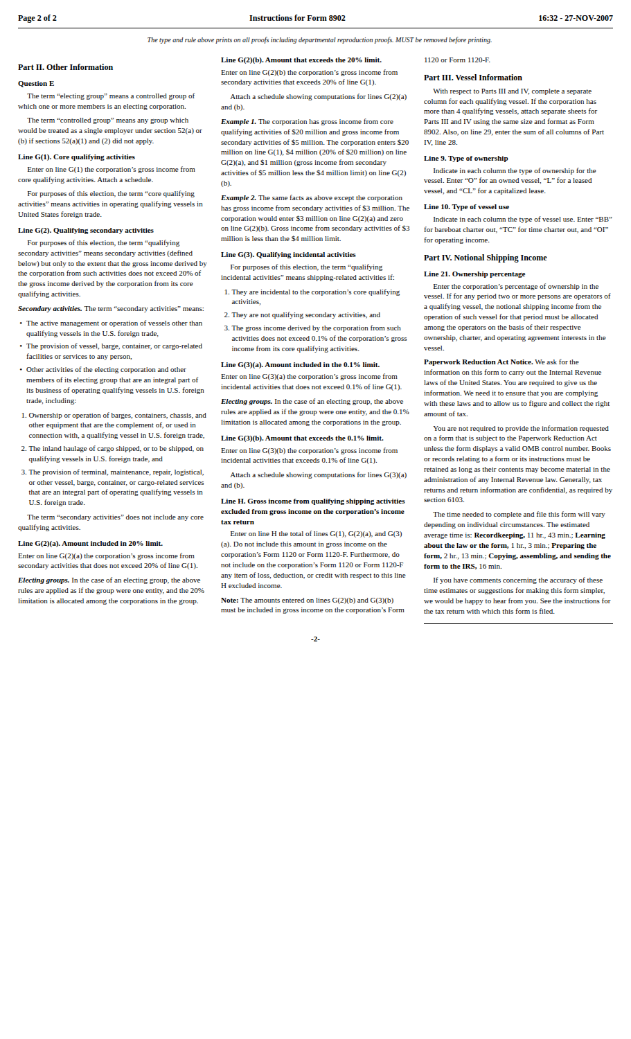Page 2 of 2
Instructions for Form 8902
16:32 - 27-NOV-2007
The type and rule above prints on all proofs including departmental reproduction proofs. MUST be removed before printing.
Part II. Other Information
Question E
The term “electing group” means a controlled group of which one or more members is an electing corporation.
The term “controlled group” means any group which would be treated as a single employer under section 52(a) or (b) if sections 52(a)(1) and (2) did not apply.
Line G(1). Core qualifying activities
Enter on line G(1) the corporation’s gross income from core qualifying activities. Attach a schedule.
For purposes of this election, the term “core qualifying activities” means activities in operating qualifying vessels in United States foreign trade.
Line G(2). Qualifying secondary activities
For purposes of this election, the term “qualifying secondary activities” means secondary activities (defined below) but only to the extent that the gross income derived by the corporation from such activities does not exceed 20% of the gross income derived by the corporation from its core qualifying activities.
Secondary activities. The term “secondary activities” means:
The active management or operation of vessels other than qualifying vessels in the U.S. foreign trade,
The provision of vessel, barge, container, or cargo-related facilities or services to any person,
Other activities of the electing corporation and other members of its electing group that are an integral part of its business of operating qualifying vessels in U.S. foreign trade, including:
Ownership or operation of barges, containers, chassis, and other equipment that are the complement of, or used in connection with, a qualifying vessel in U.S. foreign trade,
The inland haulage of cargo shipped, or to be shipped, on qualifying vessels in U.S. foreign trade, and
The provision of terminal, maintenance, repair, logistical, or other vessel, barge, container, or cargo-related services that are an integral part of operating qualifying vessels in U.S. foreign trade.
The term “secondary activities” does not include any core qualifying activities.
Line G(2)(a). Amount included in 20% limit.
Enter on line G(2)(a) the corporation’s gross income from secondary activities that does not exceed 20% of line G(1).
Electing groups. In the case of an electing group, the above rules are applied as if the group were one entity, and the 20% limitation is allocated among the corporations in the group.
Line G(2)(b). Amount that exceeds the 20% limit.
Enter on line G(2)(b) the corporation’s gross income from secondary activities that exceeds 20% of line G(1).
Attach a schedule showing computations for lines G(2)(a) and (b).
Example 1. The corporation has gross income from core qualifying activities of $20 million and gross income from secondary activities of $5 million. The corporation enters $20 million on line G(1), $4 million (20% of $20 million) on line G(2)(a), and $1 million (gross income from secondary activities of $5 million less the $4 million limit) on line G(2)(b).
Example 2. The same facts as above except the corporation has gross income from secondary activities of $3 million. The corporation would enter $3 million on line G(2)(a) and zero on line G(2)(b). Gross income from secondary activities of $3 million is less than the $4 million limit.
Line G(3). Qualifying incidental activities
For purposes of this election, the term “qualifying incidental activities” means shipping-related activities if:
They are incidental to the corporation’s core qualifying activities,
They are not qualifying secondary activities, and
The gross income derived by the corporation from such activities does not exceed 0.1% of the corporation’s gross income from its core qualifying activities.
Line G(3)(a). Amount included in the 0.1% limit.
Enter on line G(3)(a) the corporation’s gross income from incidental activities that does not exceed 0.1% of line G(1).
Electing groups. In the case of an electing group, the above rules are applied as if the group were one entity, and the 0.1% limitation is allocated among the corporations in the group.
Line G(3)(b). Amount that exceeds the 0.1% limit.
Enter on line G(3)(b) the corporation’s gross income from incidental activities that exceeds 0.1% of line G(1).
Attach a schedule showing computations for lines G(3)(a) and (b).
Line H. Gross income from qualifying shipping activities excluded from gross income on the corporation’s income tax return
Enter on line H the total of lines G(1), G(2)(a), and G(3)(a). Do not include this amount in gross income on the corporation’s Form 1120 or Form 1120-F. Furthermore, do not include on the corporation’s Form 1120 or Form 1120-F any item of loss, deduction, or credit with respect to this line H excluded income.
Note: The amounts entered on lines G(2)(b) and G(3)(b) must be included in gross income on the corporation’s Form 1120 or Form 1120-F.
Part III. Vessel Information
With respect to Parts III and IV, complete a separate column for each qualifying vessel. If the corporation has more than 4 qualifying vessels, attach separate sheets for Parts III and IV using the same size and format as Form 8902. Also, on line 29, enter the sum of all columns of Part IV, line 28.
Line 9. Type of ownership
Indicate in each column the type of ownership for the vessel. Enter “O” for an owned vessel, “L” for a leased vessel, and “CL” for a capitalized lease.
Line 10. Type of vessel use
Indicate in each column the type of vessel use. Enter “BB” for bareboat charter out, “TC” for time charter out, and “OI” for operating income.
Part IV. Notional Shipping Income
Line 21. Ownership percentage
Enter the corporation’s percentage of ownership in the vessel. If for any period two or more persons are operators of a qualifying vessel, the notional shipping income from the operation of such vessel for that period must be allocated among the operators on the basis of their respective ownership, charter, and operating agreement interests in the vessel.
Paperwork Reduction Act Notice. We ask for the information on this form to carry out the Internal Revenue laws of the United States. You are required to give us the information. We need it to ensure that you are complying with these laws and to allow us to figure and collect the right amount of tax.
You are not required to provide the information requested on a form that is subject to the Paperwork Reduction Act unless the form displays a valid OMB control number. Books or records relating to a form or its instructions must be retained as long as their contents may become material in the administration of any Internal Revenue law. Generally, tax returns and return information are confidential, as required by section 6103.
The time needed to complete and file this form will vary depending on individual circumstances. The estimated average time is: Recordkeeping, 11 hr., 43 min.; Learning about the law or the form, 1 hr., 3 min.; Preparing the form, 2 hr., 13 min.; Copying, assembling, and sending the form to the IRS, 16 min.
If you have comments concerning the accuracy of these time estimates or suggestions for making this form simpler, we would be happy to hear from you. See the instructions for the tax return with which this form is filed.
-2-